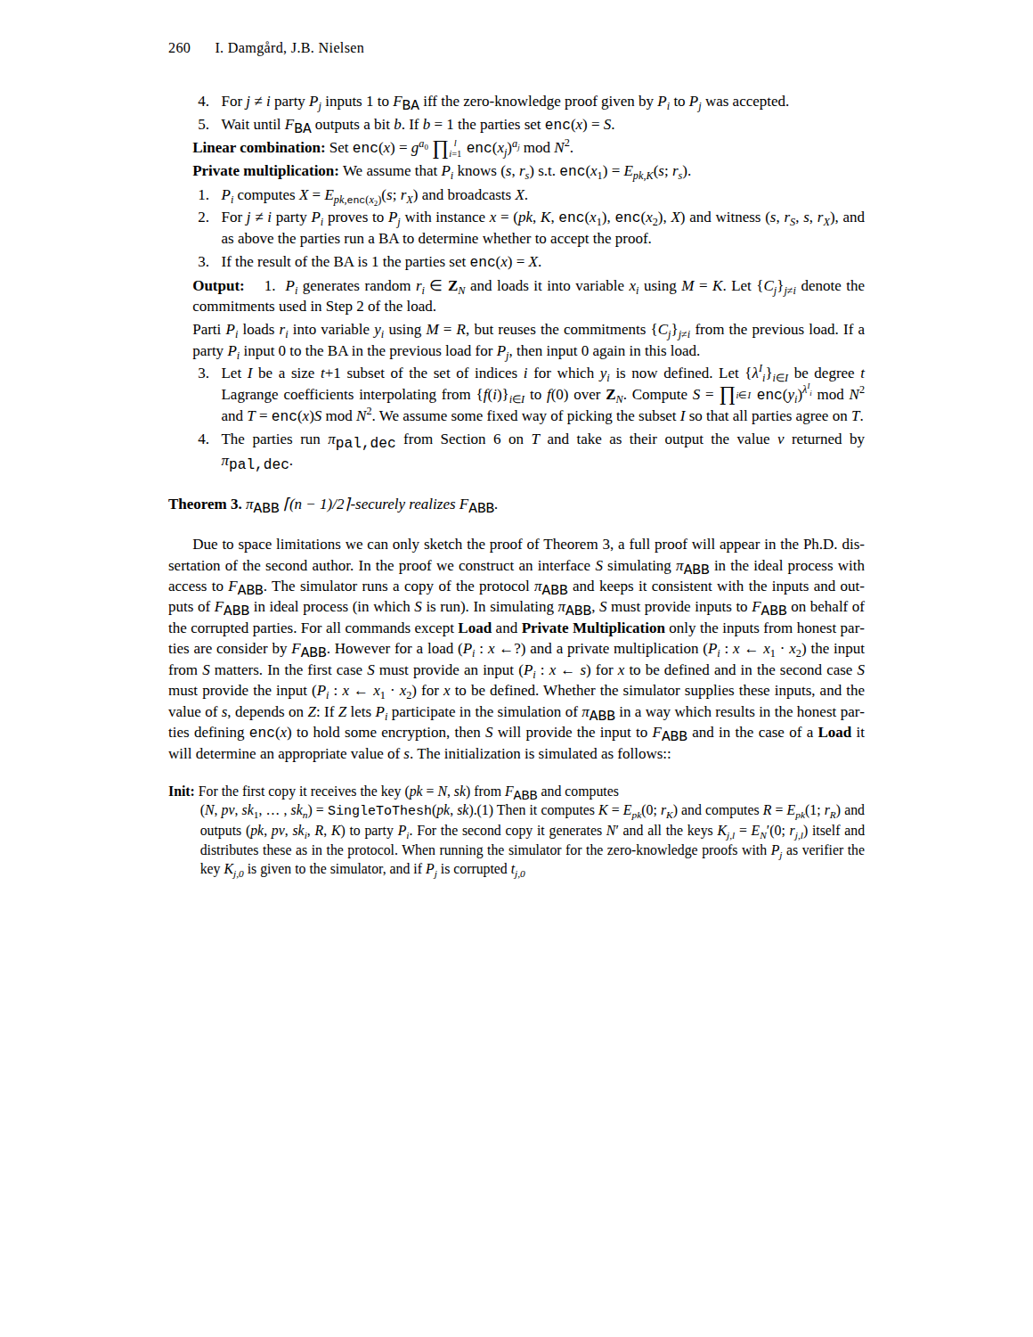260 I. Damgård, J.B. Nielsen
For j ≠ i party Pj inputs 1 to FBA iff the zero-knowledge proof given by Pi to Pj was accepted.
Wait until FBA outputs a bit b. If b = 1 the parties set enc(x) = S.
Linear combination: Set enc(x) = ga0 ∏li=1 enc(xj)aj mod N2.
Private multiplication: We assume that Pi knows (s, rs) s.t. enc(x1) = Epk,K(s; rs).
Pi computes X = Epk,enc(x2)(s; rX) and broadcasts X.
For j ≠ i party Pi proves to Pj with instance x = (pk, K, enc(x1), enc(x2), X) and witness (s, rS, s, rX), and as above the parties run a BA to determine whether to accept the proof.
If the result of the BA is 1 the parties set enc(x) = X.
Output: 1. Pi generates random ri ∈ ZN and loads it into variable xi using M = K. Let {Cj}j≠i denote the commitments used in Step 2 of the load.
Parti Pi loads ri into variable yi using M = R, but reuses the commitments {Cj}j≠i from the previous load. If a party Pi input 0 to the BA in the previous load for Pj, then input 0 again in this load.
Let I be a size t+1 subset of the set of indices i for which yi is now defined. Let {λIi}i∈I be degree t Lagrange coefficients interpolating from {f(i)}i∈I to f(0) over ZN. Compute S = ∏i∈I enc(yi)λIi mod N2 and T = enc(x)S mod N2. We assume some fixed way of picking the subset I so that all parties agree on T.
The parties run πpal,dec from Section 6 on T and take as their output the value v returned by πpal,dec.
Theorem 3. πABB ⌈(n − 1)/2⌉-securely realizes FABB.
Due to space limitations we can only sketch the proof of Theorem 3, a full proof will appear in the Ph.D. dissertation of the second author. In the proof we construct an interface S simulating πABB in the ideal process with access to FABB. The simulator runs a copy of the protocol πABB and keeps it consistent with the inputs and outputs of FABB in ideal process (in which S is run). In simulating πABB, S must provide inputs to FABB on behalf of the corrupted parties. For all commands except Load and Private Multiplication only the inputs from honest parties are consider by FABB. However for a load (Pi : x ←?) and a private multiplication (Pi : x ← x1 · x2) the input from S matters. In the first case S must provide an input (Pi : x ← s) for x to be defined and in the second case S must provide the input (Pi : x ← x1 · x2) for x to be defined. Whether the simulator supplies these inputs, and the value of s, depends on Z: If Z lets Pi participate in the simulation of πABB in a way which results in the honest parties defining enc(x) to hold some encryption, then S will provide the input to FABB and in the case of a Load it will determine an appropriate value of s. The initialization is simulated as follows::
Init: For the first copy it receives the key (pk = N, sk) from FABB and computes
(N, pv, sk1, … , skn) = SingleToThesh(pk, sk).(1) Then it computes K = Epk(0; rK) and computes R = Epk(1; rR) and outputs (pk, pv, ski, R, K) to party Pi. For the second copy it generates N′ and all the keys Kj,l = EN′(0; rj,l) itself and distributes these as in the protocol. When running the simulator for the zero-knowledge proofs with Pj as verifier the key Kj,0 is given to the simulator, and if Pj is corrupted tj,0